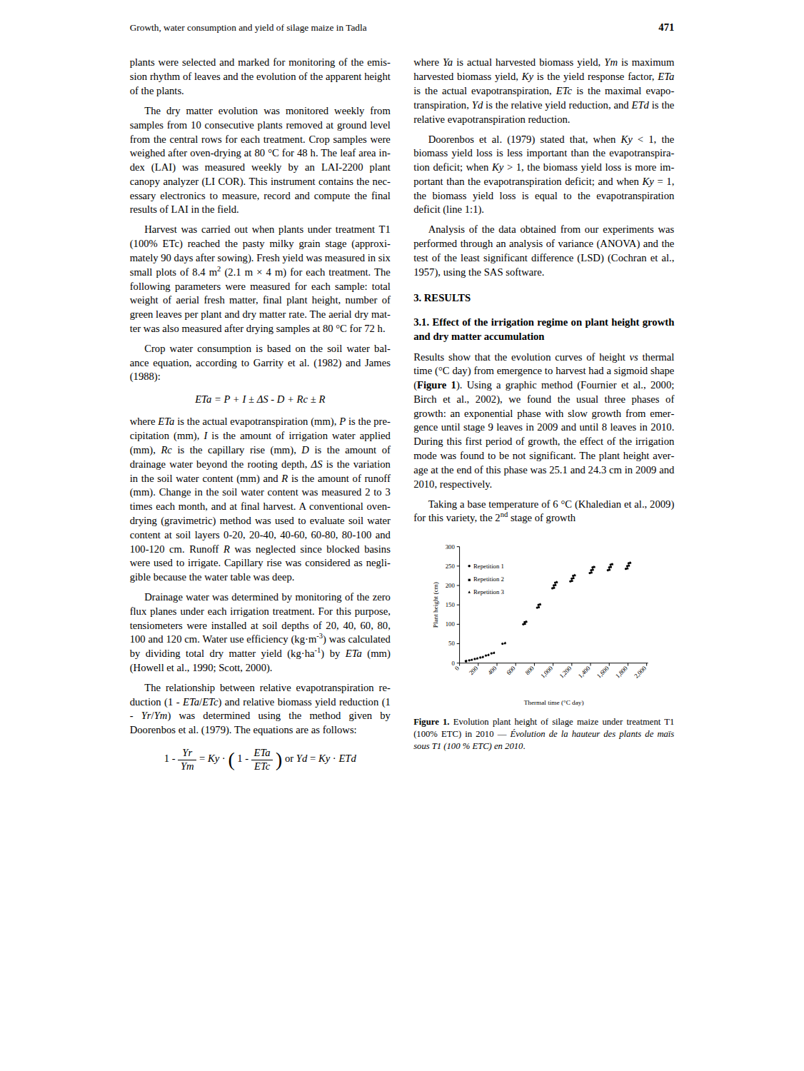Growth, water consumption and yield of silage maize in Tadla 471
plants were selected and marked for monitoring of the emission rhythm of leaves and the evolution of the apparent height of the plants.
The dry matter evolution was monitored weekly from samples from 10 consecutive plants removed at ground level from the central rows for each treatment. Crop samples were weighed after oven-drying at 80 °C for 48 h. The leaf area index (LAI) was measured weekly by an LAI-2200 plant canopy analyzer (LI COR). This instrument contains the necessary electronics to measure, record and compute the final results of LAI in the field.
Harvest was carried out when plants under treatment T1 (100% ETc) reached the pasty milky grain stage (approximately 90 days after sowing). Fresh yield was measured in six small plots of 8.4 m2 (2.1 m × 4 m) for each treatment. The following parameters were measured for each sample: total weight of aerial fresh matter, final plant height, number of green leaves per plant and dry matter rate. The aerial dry matter was also measured after drying samples at 80 °C for 72 h.
Crop water consumption is based on the soil water balance equation, according to Garrity et al. (1982) and James (1988):
ETa = P + I ± ΔS - D + Rc ± R
where ETa is the actual evapotranspiration (mm), P is the precipitation (mm), I is the amount of irrigation water applied (mm), Rc is the capillary rise (mm), D is the amount of drainage water beyond the rooting depth, ΔS is the variation in the soil water content (mm) and R is the amount of runoff (mm). Change in the soil water content was measured 2 to 3 times each month, and at final harvest. A conventional oven-drying (gravimetric) method was used to evaluate soil water content at soil layers 0-20, 20-40, 40-60, 60-80, 80-100 and 100-120 cm. Runoff R was neglected since blocked basins were used to irrigate. Capillary rise was considered as negligible because the water table was deep.
Drainage water was determined by monitoring of the zero flux planes under each irrigation treatment. For this purpose, tensiometers were installed at soil depths of 20, 40, 60, 80, 100 and 120 cm. Water use efficiency (kg·m-3) was calculated by dividing total dry matter yield (kg·ha-1) by ETa (mm) (Howell et al., 1990; Scott, 2000).
The relationship between relative evapotranspiration reduction (1 - ETa/ETc) and relative biomass yield reduction (1 - Yr/Ym) was determined using the method given by Doorenbos et al. (1979). The equations are as follows:
1 - Yr Ym = Ky · ( 1 - ETa ETc ) or Yd = Ky · ETd
where Ya is actual harvested biomass yield, Ym is maximum harvested biomass yield, Ky is the yield response factor, ETa is the actual evapotranspiration, ETc is the maximal evapotranspiration, Yd is the relative yield reduction, and ETd is the relative evapotranspiration reduction.
Doorenbos et al. (1979) stated that, when Ky < 1, the biomass yield loss is less important than the evapotranspiration deficit; when Ky > 1, the biomass yield loss is more important than the evapotranspiration deficit; and when Ky = 1, the biomass yield loss is equal to the evapotranspiration deficit (line 1:1).
Analysis of the data obtained from our experiments was performed through an analysis of variance (ANOVA) and the test of the least significant difference (LSD) (Cochran et al., 1957), using the SAS software.
3. RESULTS
3.1. Effect of the irrigation regime on plant height growth and dry matter accumulation
Results show that the evolution curves of height vs thermal time (°C day) from emergence to harvest had a sigmoid shape (Figure 1). Using a graphic method (Fournier et al., 2000; Birch et al., 2002), we found the usual three phases of growth: an exponential phase with slow growth from emergence until stage 9 leaves in 2009 and until 8 leaves in 2010. During this first period of growth, the effect of the irrigation mode was found to be not significant. The plant height average at the end of this phase was 25.1 and 24.3 cm in 2009 and 2010, respectively.
Taking a base temperature of 6 °C (Khaledian et al., 2009) for this variety, the 2nd stage of growth
300 250 200 150 100 50 0 Plant height (cm) 0 200 400 600 800 1,000 1,200 1,400 1,600 1,800 2,000 Thermal time (°C day) Repetition 1 Repetition 2 Repetition 3
Figure 1. Evolution plant height of silage maize under treatment T1 (100% ETC) in 2010 — Évolution de la hauteur des plants de maïs sous T1 (100 % ETC) en 2010.